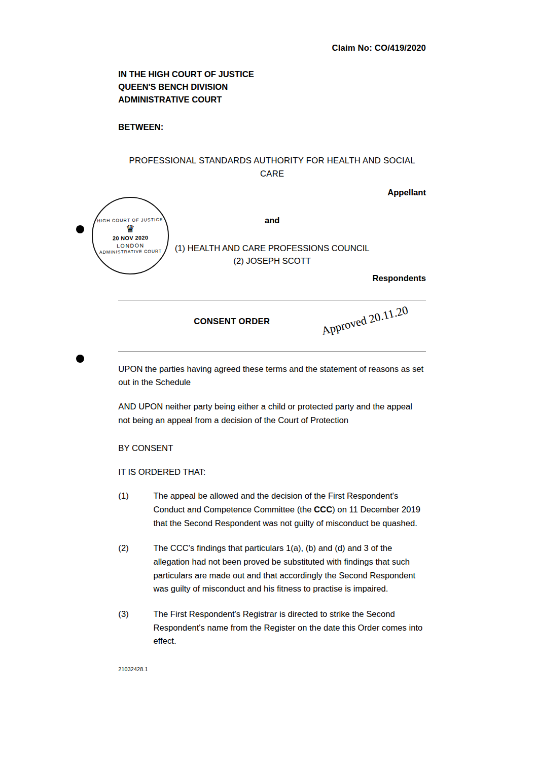Claim No: CO/419/2020
IN THE HIGH COURT OF JUSTICE
QUEEN'S BENCH DIVISION
ADMINISTRATIVE COURT
BETWEEN:
PROFESSIONAL STANDARDS AUTHORITY FOR HEALTH AND SOCIAL CARE
Appellant
HIGH COURT OF JUSTICE
♛
20 NOV 2020
LONDON
ADMINISTRATIVE COURT
and
(1) HEALTH AND CARE PROFESSIONS COUNCIL
(2) JOSEPH SCOTT
Respondents
CONSENT ORDER
Approved 20.11.20
UPON the parties having agreed these terms and the statement of reasons as set out in the Schedule
AND UPON neither party being either a child or protected party and the appeal not being an appeal from a decision of the Court of Protection
BY CONSENT
IT IS ORDERED THAT:
(1) The appeal be allowed and the decision of the First Respondent's Conduct and Competence Committee (the CCC) on 11 December 2019 that the Second Respondent was not guilty of misconduct be quashed.
(2) The CCC's findings that particulars 1(a), (b) and (d) and 3 of the allegation had not been proved be substituted with findings that such particulars are made out and that accordingly the Second Respondent was guilty of misconduct and his fitness to practise is impaired.
(3) The First Respondent's Registrar is directed to strike the Second Respondent's name from the Register on the date this Order comes into effect.
21032428.1